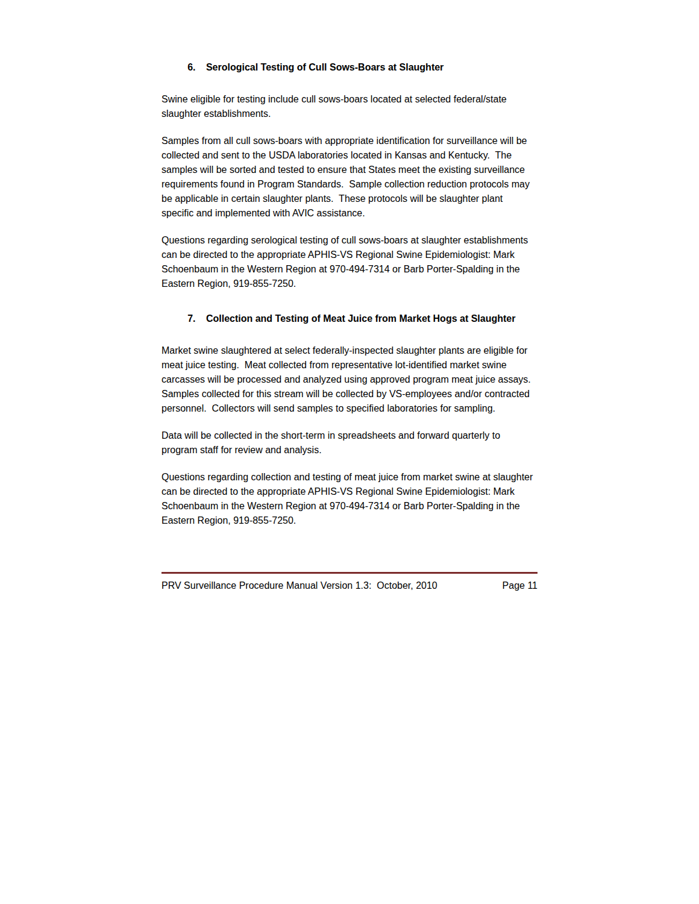6. Serological Testing of Cull Sows-Boars at Slaughter
Swine eligible for testing include cull sows-boars located at selected federal/state slaughter establishments.
Samples from all cull sows-boars with appropriate identification for surveillance will be collected and sent to the USDA laboratories located in Kansas and Kentucky. The samples will be sorted and tested to ensure that States meet the existing surveillance requirements found in Program Standards. Sample collection reduction protocols may be applicable in certain slaughter plants. These protocols will be slaughter plant specific and implemented with AVIC assistance.
Questions regarding serological testing of cull sows-boars at slaughter establishments can be directed to the appropriate APHIS-VS Regional Swine Epidemiologist: Mark Schoenbaum in the Western Region at 970-494-7314 or Barb Porter-Spalding in the Eastern Region, 919-855-7250.
7. Collection and Testing of Meat Juice from Market Hogs at Slaughter
Market swine slaughtered at select federally-inspected slaughter plants are eligible for meat juice testing. Meat collected from representative lot-identified market swine carcasses will be processed and analyzed using approved program meat juice assays. Samples collected for this stream will be collected by VS-employees and/or contracted personnel. Collectors will send samples to specified laboratories for sampling.
Data will be collected in the short-term in spreadsheets and forward quarterly to program staff for review and analysis.
Questions regarding collection and testing of meat juice from market swine at slaughter can be directed to the appropriate APHIS-VS Regional Swine Epidemiologist: Mark Schoenbaum in the Western Region at 970-494-7314 or Barb Porter-Spalding in the Eastern Region, 919-855-7250.
PRV Surveillance Procedure Manual Version 1.3: October, 2010
Page 11